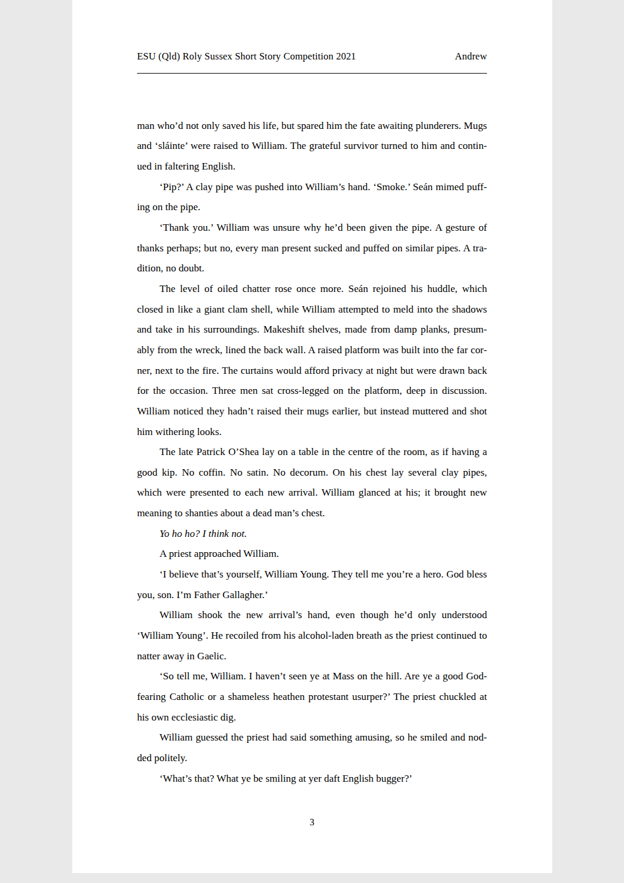ESU (Qld) Roly Sussex Short Story Competition 2021 Andrew
man who’d not only saved his life, but spared him the fate awaiting plunderers. Mugs and ‘sláinte’ were raised to William. The grateful survivor turned to him and continued in faltering English.
‘Pip?’ A clay pipe was pushed into William’s hand. ‘Smoke.’ Seán mimed puffing on the pipe.
‘Thank you.’ William was unsure why he’d been given the pipe. A gesture of thanks perhaps; but no, every man present sucked and puffed on similar pipes. A tradition, no doubt.
The level of oiled chatter rose once more. Seán rejoined his huddle, which closed in like a giant clam shell, while William attempted to meld into the shadows and take in his surroundings. Makeshift shelves, made from damp planks, presumably from the wreck, lined the back wall. A raised platform was built into the far corner, next to the fire. The curtains would afford privacy at night but were drawn back for the occasion. Three men sat cross-legged on the platform, deep in discussion. William noticed they hadn’t raised their mugs earlier, but instead muttered and shot him withering looks.
The late Patrick O’Shea lay on a table in the centre of the room, as if having a good kip. No coffin. No satin. No decorum. On his chest lay several clay pipes, which were presented to each new arrival. William glanced at his; it brought new meaning to shanties about a dead man’s chest.
Yo ho ho? I think not.
A priest approached William.
‘I believe that’s yourself, William Young. They tell me you’re a hero. God bless you, son. I’m Father Gallagher.’
William shook the new arrival’s hand, even though he’d only understood ‘William Young’. He recoiled from his alcohol-laden breath as the priest continued to natter away in Gaelic.
‘So tell me, William. I haven’t seen ye at Mass on the hill. Are ye a good God-fearing Catholic or a shameless heathen protestant usurper?’ The priest chuckled at his own ecclesiastic dig.
William guessed the priest had said something amusing, so he smiled and nodded politely.
‘What’s that? What ye be smiling at yer daft English bugger?’
3